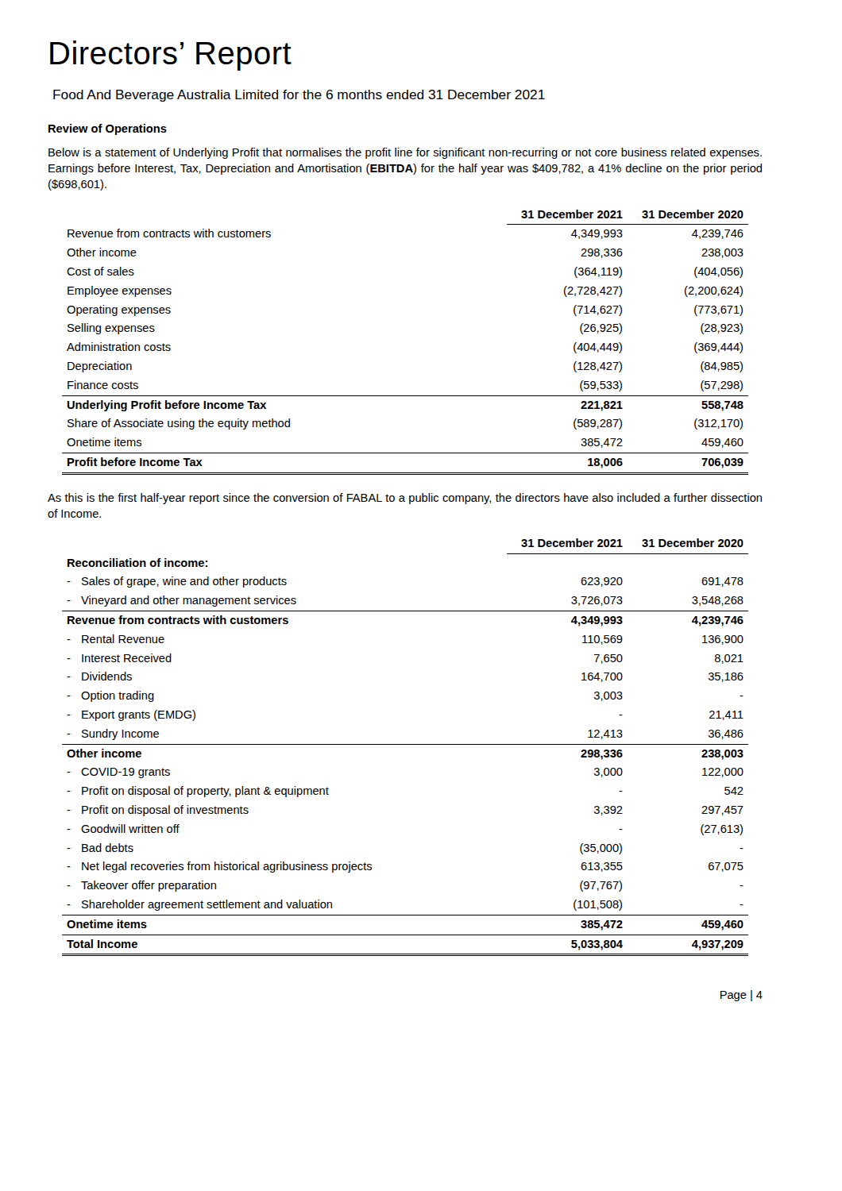Directors’ Report
Food And Beverage Australia Limited for the 6 months ended 31 December 2021
Review of Operations
Below is a statement of Underlying Profit that normalises the profit line for significant non-recurring or not core business related expenses. Earnings before Interest, Tax, Depreciation and Amortisation (EBITDA) for the half year was $409,782, a 41% decline on the prior period ($698,601).
| | 31 December 2021 | 31 December 2020 |
| --- | --- | --- |
| Revenue from contracts with customers | 4,349,993 | 4,239,746 |
| Other income | 298,336 | 238,003 |
| Cost of sales | (364,119) | (404,056) |
| Employee expenses | (2,728,427) | (2,200,624) |
| Operating expenses | (714,627) | (773,671) |
| Selling expenses | (26,925) | (28,923) |
| Administration costs | (404,449) | (369,444) |
| Depreciation | (128,427) | (84,985) |
| Finance costs | (59,533) | (57,298) |
| Underlying Profit before Income Tax | 221,821 | 558,748 |
| Share of Associate using the equity method | (589,287) | (312,170) |
| Onetime items | 385,472 | 459,460 |
| Profit before Income Tax | 18,006 | 706,039 |
As this is the first half-year report since the conversion of FABAL to a public company, the directors have also included a further dissection of Income.
| | | 31 December 2021 | 31 December 2020 |
| --- | --- | --- | --- |
| Reconciliation of income: | | |
| - | Sales of grape, wine and other products | 623,920 | 691,478 |
| - | Vineyard and other management services | 3,726,073 | 3,548,268 |
| Revenue from contracts with customers | 4,349,993 | 4,239,746 |
| - | Rental Revenue | 110,569 | 136,900 |
| - | Interest Received | 7,650 | 8,021 |
| - | Dividends | 164,700 | 35,186 |
| - | Option trading | 3,003 | - |
| - | Export grants (EMDG) | - | 21,411 |
| - | Sundry Income | 12,413 | 36,486 |
| Other income | 298,336 | 238,003 |
| - | COVID-19 grants | 3,000 | 122,000 |
| - | Profit on disposal of property, plant & equipment | - | 542 |
| - | Profit on disposal of investments | 3,392 | 297,457 |
| - | Goodwill written off | - | (27,613) |
| - | Bad debts | (35,000) | - |
| - | Net legal recoveries from historical agribusiness projects | 613,355 | 67,075 |
| - | Takeover offer preparation | (97,767) | - |
| - | Shareholder agreement settlement and valuation | (101,508) | - |
| Onetime items | 385,472 | 459,460 |
| Total Income | 5,033,804 | 4,937,209 |
Page | 4